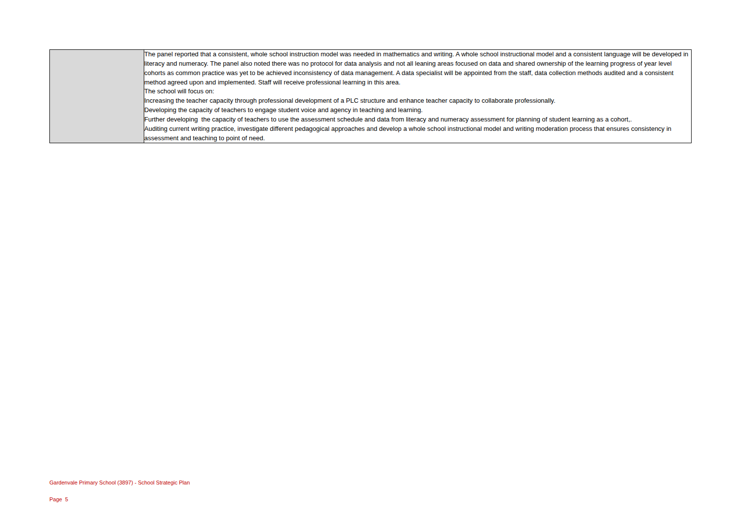| | The panel reported that a consistent, whole school instruction model was needed in mathematics and writing. A whole school instructional model and a consistent language will be developed in literacy and numeracy. The panel also noted there was no protocol for data analysis and not all leaning areas focused on data and shared ownership of the learning progress of year level cohorts as common practice was yet to be achieved inconsistency of data management. A data specialist will be appointed from the staff, data collection methods audited and a consistent method agreed upon and implemented. Staff will receive professional learning in this area. The school will focus on: Increasing the teacher capacity through professional development of a PLC structure and enhance teacher capacity to collaborate professionally. Developing the capacity of teachers to engage student voice and agency in teaching and learning. Further developing the capacity of teachers to use the assessment schedule and data from literacy and numeracy assessment for planning of student learning as a cohort,. Auditing current writing practice, investigate different pedagogical approaches and develop a whole school instructional model and writing moderation process that ensures consistency in assessment and teaching to point of need. |
Gardenvale Primary School (3897) - School Strategic Plan
Page 5